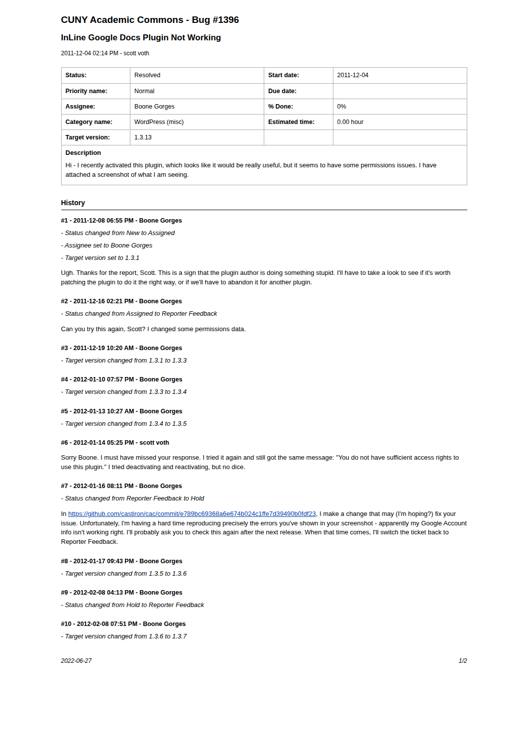CUNY Academic Commons - Bug #1396
InLine Google Docs Plugin Not Working
2011-12-04 02:14 PM - scott voth
| Status: | Resolved | Start date: | 2011-12-04 |
| Priority name: | Normal | Due date: | |
| Assignee: | Boone Gorges | % Done: | 0% |
| Category name: | WordPress (misc) | Estimated time: | 0.00 hour |
| Target version: | 1.3.13 | | |
Description
Hi - I recently activated this plugin, which looks like it would be really useful, but it seems to have some permissions issues. I have attached a screenshot of what I am seeing.
History
#1 - 2011-12-08 06:55 PM - Boone Gorges
- Status changed from New to Assigned
- Assignee set to Boone Gorges
- Target version set to 1.3.1
Ugh. Thanks for the report, Scott. This is a sign that the plugin author is doing something stupid. I'll have to take a look to see if it's worth patching the plugin to do it the right way, or if we'll have to abandon it for another plugin.
#2 - 2011-12-16 02:21 PM - Boone Gorges
- Status changed from Assigned to Reporter Feedback
Can you try this again, Scott? I changed some permissions data.
#3 - 2011-12-19 10:20 AM - Boone Gorges
- Target version changed from 1.3.1 to 1.3.3
#4 - 2012-01-10 07:57 PM - Boone Gorges
- Target version changed from 1.3.3 to 1.3.4
#5 - 2012-01-13 10:27 AM - Boone Gorges
- Target version changed from 1.3.4 to 1.3.5
#6 - 2012-01-14 05:25 PM - scott voth
Sorry Boone. I must have missed your response. I tried it again and still got the same message: "You do not have sufficient access rights to use this plugin." I tried deactivating and reactivating, but no dice.
#7 - 2012-01-16 08:11 PM - Boone Gorges
- Status changed from Reporter Feedback to Hold
In https://github.com/castiron/cac/commit/e789bc69368a6e674b024c1ffe7d39490b0fdf23, I make a change that may (I'm hoping?) fix your issue. Unfortunately, I'm having a hard time reproducing precisely the errors you've shown in your screenshot - apparently my Google Account info isn't working right. I'll probably ask you to check this again after the next release. When that time comes, I'll switch the ticket back to Reporter Feedback.
#8 - 2012-01-17 09:43 PM - Boone Gorges
- Target version changed from 1.3.5 to 1.3.6
#9 - 2012-02-08 04:13 PM - Boone Gorges
- Status changed from Hold to Reporter Feedback
#10 - 2012-02-08 07:51 PM - Boone Gorges
- Target version changed from 1.3.6 to 1.3.7
2022-06-27 1/2